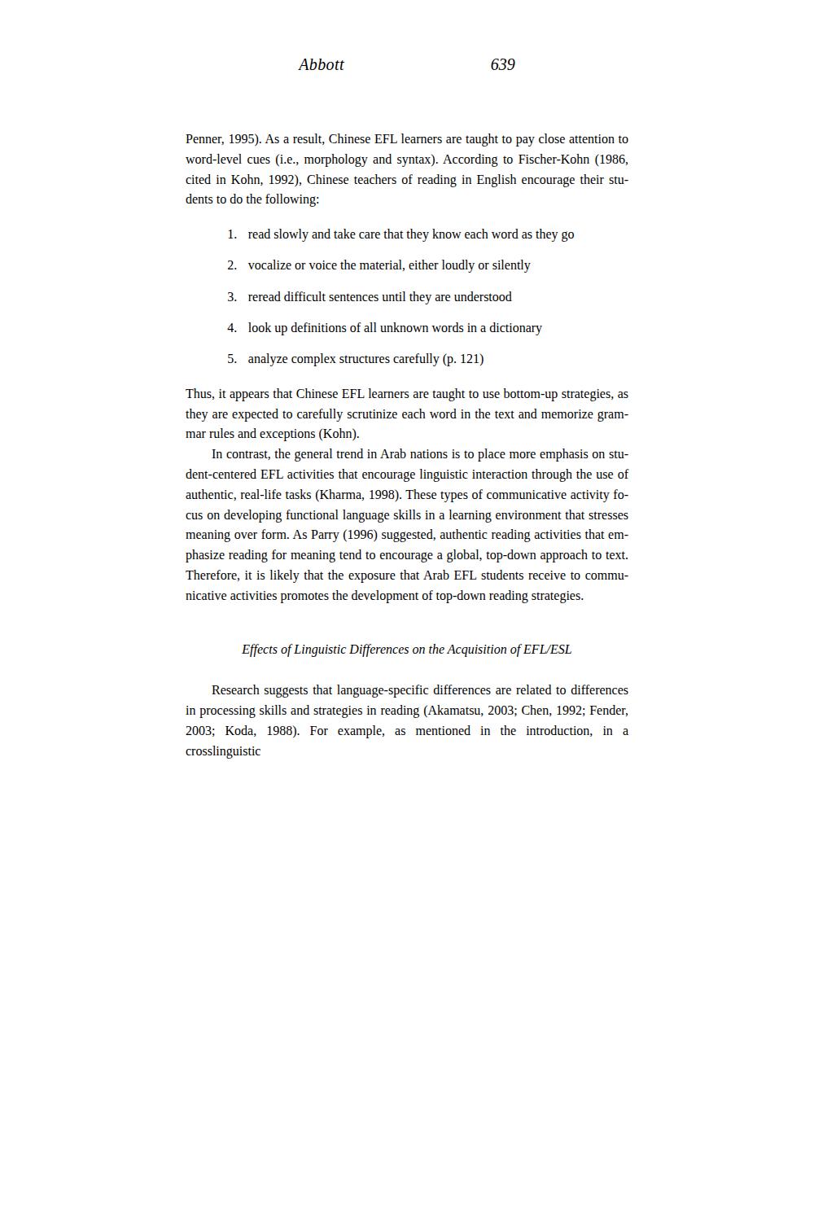Abbott 639
Penner, 1995). As a result, Chinese EFL learners are taught to pay close attention to word-level cues (i.e., morphology and syntax). According to Fischer-Kohn (1986, cited in Kohn, 1992), Chinese teachers of reading in English encourage their students to do the following:
read slowly and take care that they know each word as they go
vocalize or voice the material, either loudly or silently
reread difficult sentences until they are understood
look up definitions of all unknown words in a dictionary
analyze complex structures carefully (p. 121)
Thus, it appears that Chinese EFL learners are taught to use bottom-up strategies, as they are expected to carefully scrutinize each word in the text and memorize grammar rules and exceptions (Kohn).
In contrast, the general trend in Arab nations is to place more emphasis on student-centered EFL activities that encourage linguistic interaction through the use of authentic, real-life tasks (Kharma, 1998). These types of communicative activity focus on developing functional language skills in a learning environment that stresses meaning over form. As Parry (1996) suggested, authentic reading activities that emphasize reading for meaning tend to encourage a global, top-down approach to text. Therefore, it is likely that the exposure that Arab EFL students receive to communicative activities promotes the development of top-down reading strategies.
Effects of Linguistic Differences on the Acquisition of EFL/ESL
Research suggests that language-specific differences are related to differences in processing skills and strategies in reading (Akamatsu, 2003; Chen, 1992; Fender, 2003; Koda, 1988). For example, as mentioned in the introduction, in a crosslinguistic